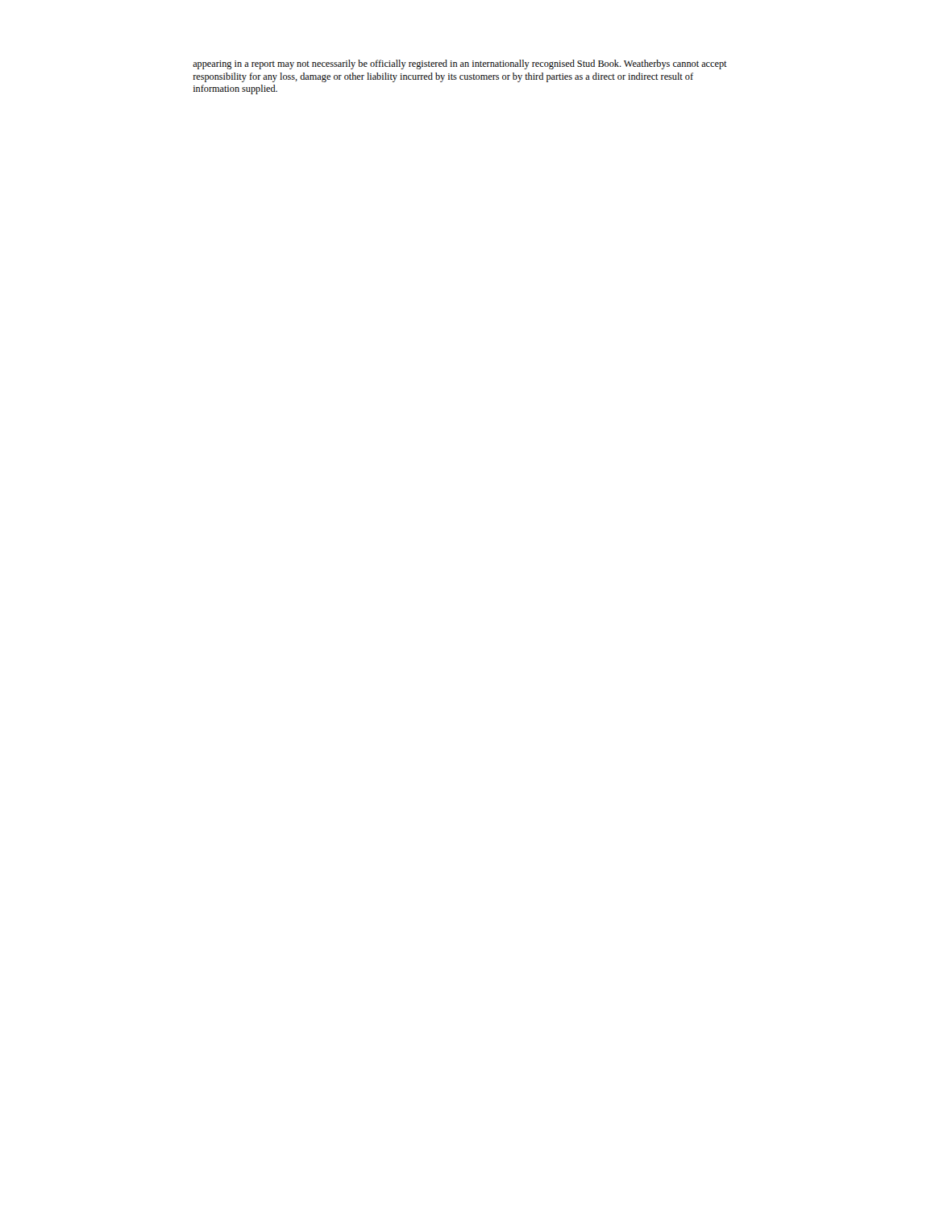appearing in a report may not necessarily be officially registered in an internationally recognised Stud Book. Weatherbys cannot accept responsibility for any loss, damage or other liability incurred by its customers or by third parties as a direct or indirect result of information supplied.